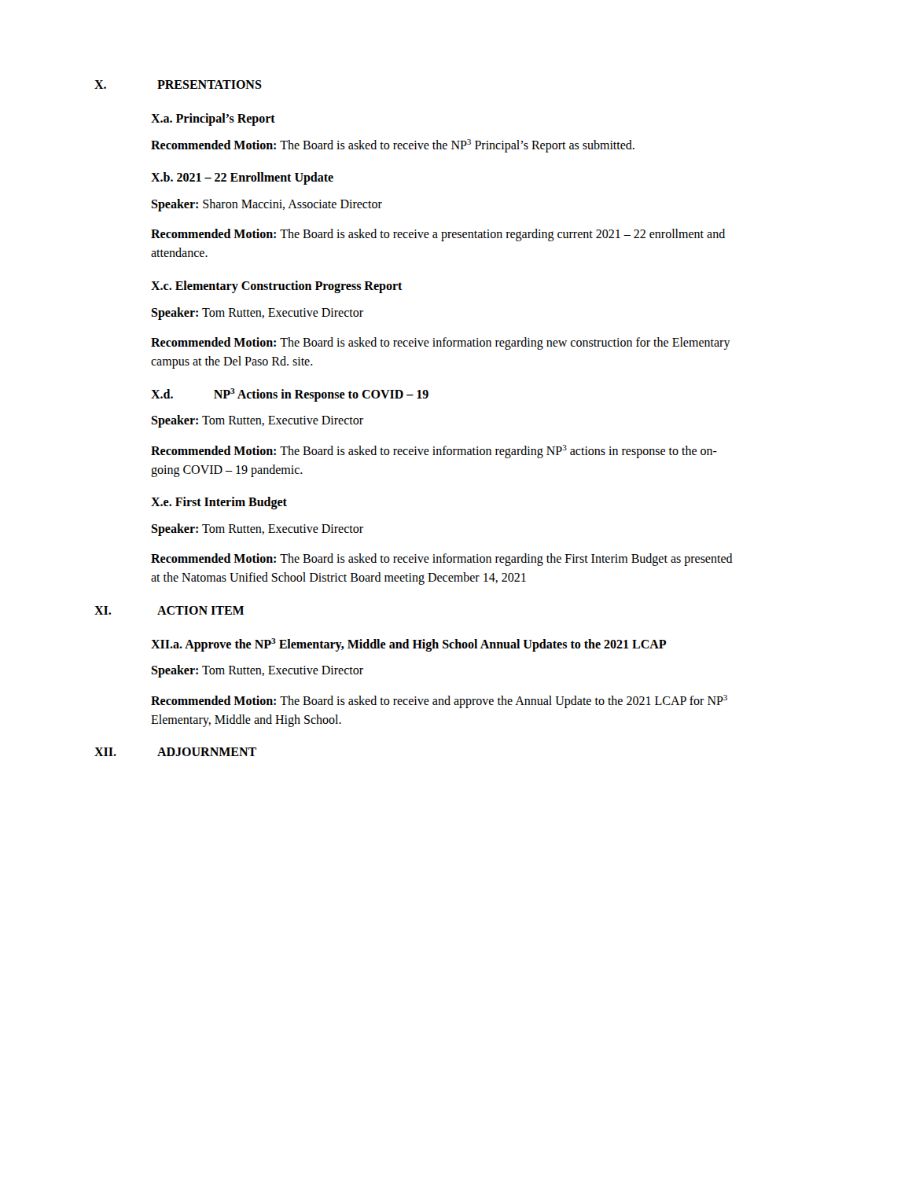X. Presentations
X.a. Principal’s Report
Recommended Motion: The Board is asked to receive the NP3 Principal’s Report as submitted.
X.b. 2021 – 22 Enrollment Update
Speaker: Sharon Maccini, Associate Director
Recommended Motion: The Board is asked to receive a presentation regarding current 2021 – 22 enrollment and attendance.
X.c. Elementary Construction Progress Report
Speaker: Tom Rutten, Executive Director
Recommended Motion: The Board is asked to receive information regarding new construction for the Elementary campus at the Del Paso Rd. site.
X.d. NP3 Actions in Response to COVID – 19
Speaker: Tom Rutten, Executive Director
Recommended Motion: The Board is asked to receive information regarding NP3 actions in response to the on-going COVID – 19 pandemic.
X.e. First Interim Budget
Speaker: Tom Rutten, Executive Director
Recommended Motion: The Board is asked to receive information regarding the First Interim Budget as presented at the Natomas Unified School District Board meeting December 14, 2021
XI. Action Item
XII.a. Approve the NP3 Elementary, Middle and High School Annual Updates to the 2021 LCAP
Speaker: Tom Rutten, Executive Director
Recommended Motion: The Board is asked to receive and approve the Annual Update to the 2021 LCAP for NP3 Elementary, Middle and High School.
XII. Adjournment